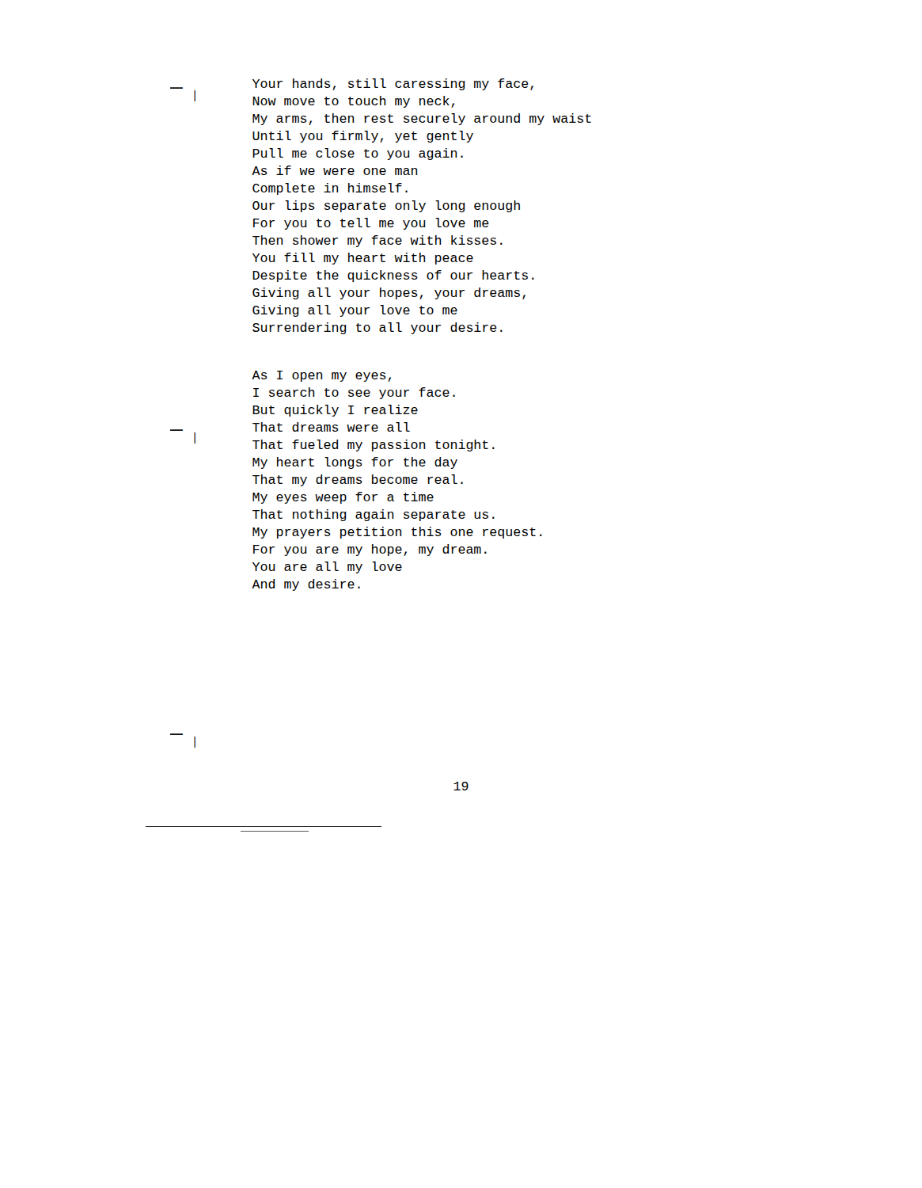—|
—|
—|
Your hands, still caressing my face, Now move to touch my neck, My arms, then rest securely around my waist Until you firmly, yet gently Pull me close to you again. As if we were one man Complete in himself. Our lips separate only long enough For you to tell me you love me Then shower my face with kisses. You fill my heart with peace Despite the quickness of our hearts. Giving all your hopes, your dreams, Giving all your love to me Surrendering to all your desire.
As I open my eyes, I search to see your face. But quickly I realize That dreams were all That fueled my passion tonight. My heart longs for the day That my dreams become real. My eyes weep for a time That nothing again separate us. My prayers petition this one request. For you are my hope, my dream. You are all my love And my desire.
19